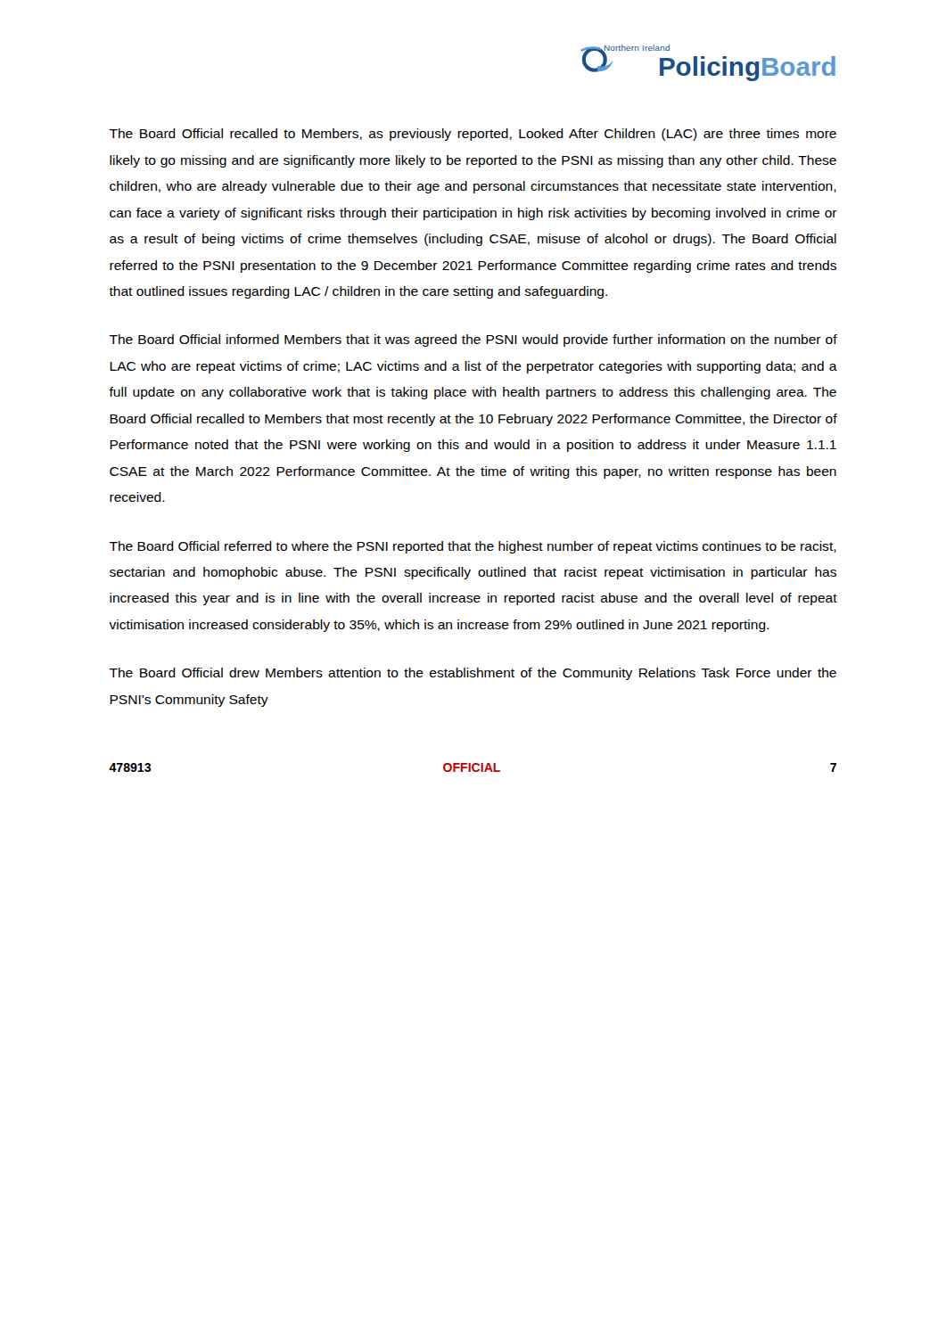Northern Ireland
Policing Board
The Board Official recalled to Members, as previously reported, Looked After Children (LAC) are three times more likely to go missing and are significantly more likely to be reported to the PSNI as missing than any other child. These children, who are already vulnerable due to their age and personal circumstances that necessitate state intervention, can face a variety of significant risks through their participation in high risk activities by becoming involved in crime or as a result of being victims of crime themselves (including CSAE, misuse of alcohol or drugs). The Board Official referred to the PSNI presentation to the 9 December 2021 Performance Committee regarding crime rates and trends that outlined issues regarding LAC / children in the care setting and safeguarding.
The Board Official informed Members that it was agreed the PSNI would provide further information on the number of LAC who are repeat victims of crime; LAC victims and a list of the perpetrator categories with supporting data; and a full update on any collaborative work that is taking place with health partners to address this challenging area. The Board Official recalled to Members that most recently at the 10 February 2022 Performance Committee, the Director of Performance noted that the PSNI were working on this and would in a position to address it under Measure 1.1.1 CSAE at the March 2022 Performance Committee. At the time of writing this paper, no written response has been received.
The Board Official referred to where the PSNI reported that the highest number of repeat victims continues to be racist, sectarian and homophobic abuse. The PSNI specifically outlined that racist repeat victimisation in particular has increased this year and is in line with the overall increase in reported racist abuse and the overall level of repeat victimisation increased considerably to 35%, which is an increase from 29% outlined in June 2021 reporting.
The Board Official drew Members attention to the establishment of the Community Relations Task Force under the PSNI's Community Safety
478913 OFFICIAL 7